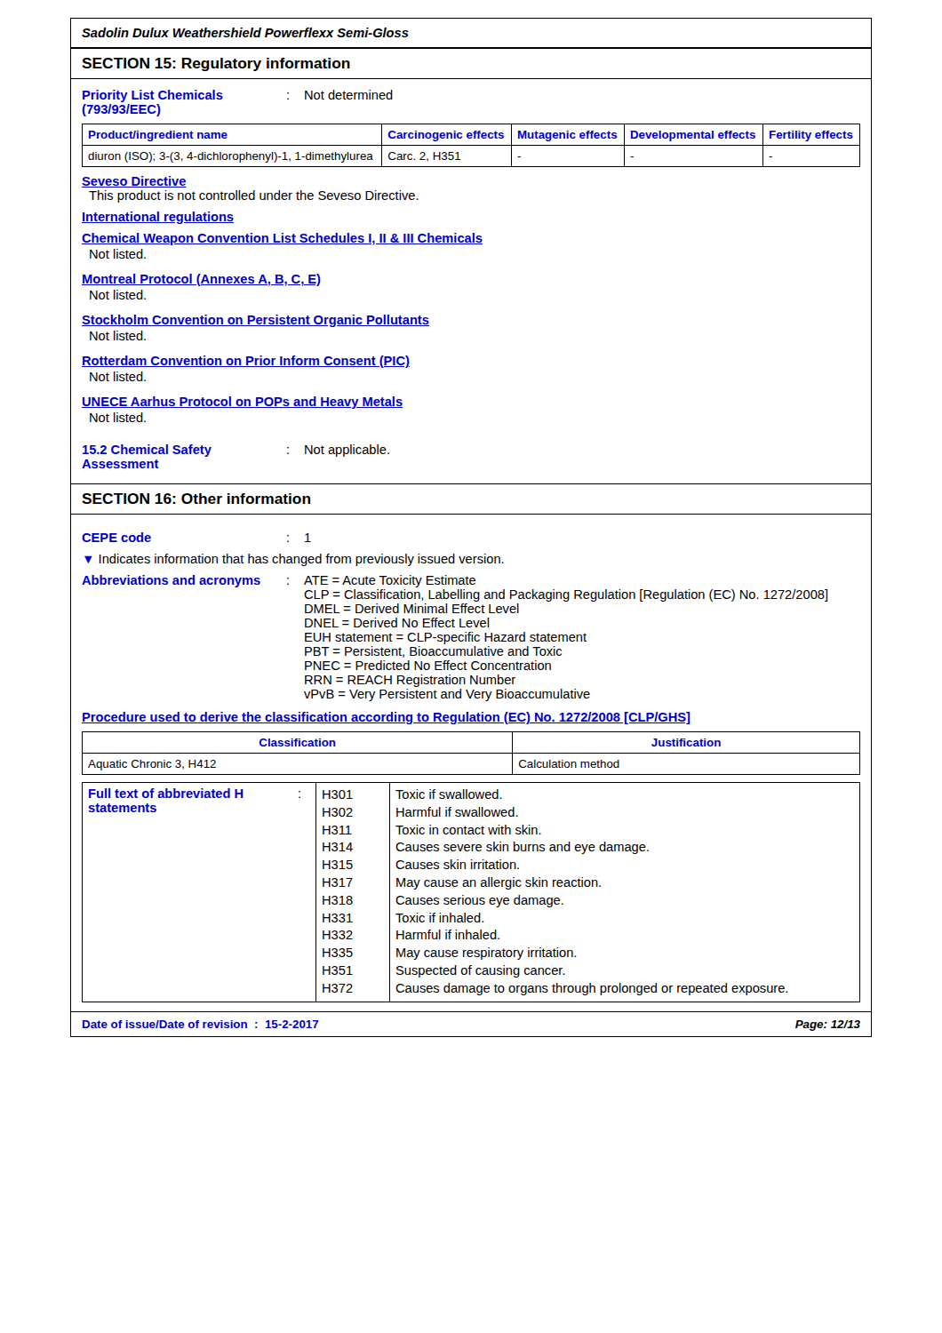Sadolin Dulux Weathershield Powerflexx Semi-Gloss
SECTION 15: Regulatory information
Priority List Chemicals (793/93/EEC)
:
Not determined
| Product/ingredient name | Carcinogenic effects | Mutagenic effects | Developmental effects | Fertility effects |
| --- | --- | --- | --- | --- |
| diuron (ISO); 3-(3, 4-dichlorophenyl)-1, 1-dimethylurea | Carc. 2, H351 | - | - | - |
Seveso Directive
This product is not controlled under the Seveso Directive.
International regulations
Chemical Weapon Convention List Schedules I, II & III Chemicals
Not listed.
Montreal Protocol (Annexes A, B, C, E)
Not listed.
Stockholm Convention on Persistent Organic Pollutants
Not listed.
Rotterdam Convention on Prior Inform Consent (PIC)
Not listed.
UNECE Aarhus Protocol on POPs and Heavy Metals
Not listed.
15.2 Chemical Safety Assessment
:
Not applicable.
SECTION 16: Other information
CEPE code
:
1
▼ Indicates information that has changed from previously issued version.
Abbreviations and acronyms
:
ATE = Acute Toxicity Estimate
CLP = Classification, Labelling and Packaging Regulation [Regulation (EC) No. 1272/2008]
DMEL = Derived Minimal Effect Level
DNEL = Derived No Effect Level
EUH statement = CLP-specific Hazard statement
PBT = Persistent, Bioaccumulative and Toxic
PNEC = Predicted No Effect Concentration
RRN = REACH Registration Number
vPvB = Very Persistent and Very Bioaccumulative
Procedure used to derive the classification according to Regulation (EC) No. 1272/2008 [CLP/GHS]
| Classification | Justification |
| --- | --- |
| Aquatic Chronic 3, H412 | Calculation method |
Full text of abbreviated H statements
:
H301
H302
H311
H314
H315
H317
H318
H331
H332
H335
H351
H372
Toxic if swallowed.
Harmful if swallowed.
Toxic in contact with skin.
Causes severe skin burns and eye damage.
Causes skin irritation.
May cause an allergic skin reaction.
Causes serious eye damage.
Toxic if inhaled.
Harmful if inhaled.
May cause respiratory irritation.
Suspected of causing cancer.
Causes damage to organs through prolonged or repeated exposure.
Date of issue/Date of revision : 15-2-2017
Page: 12/13